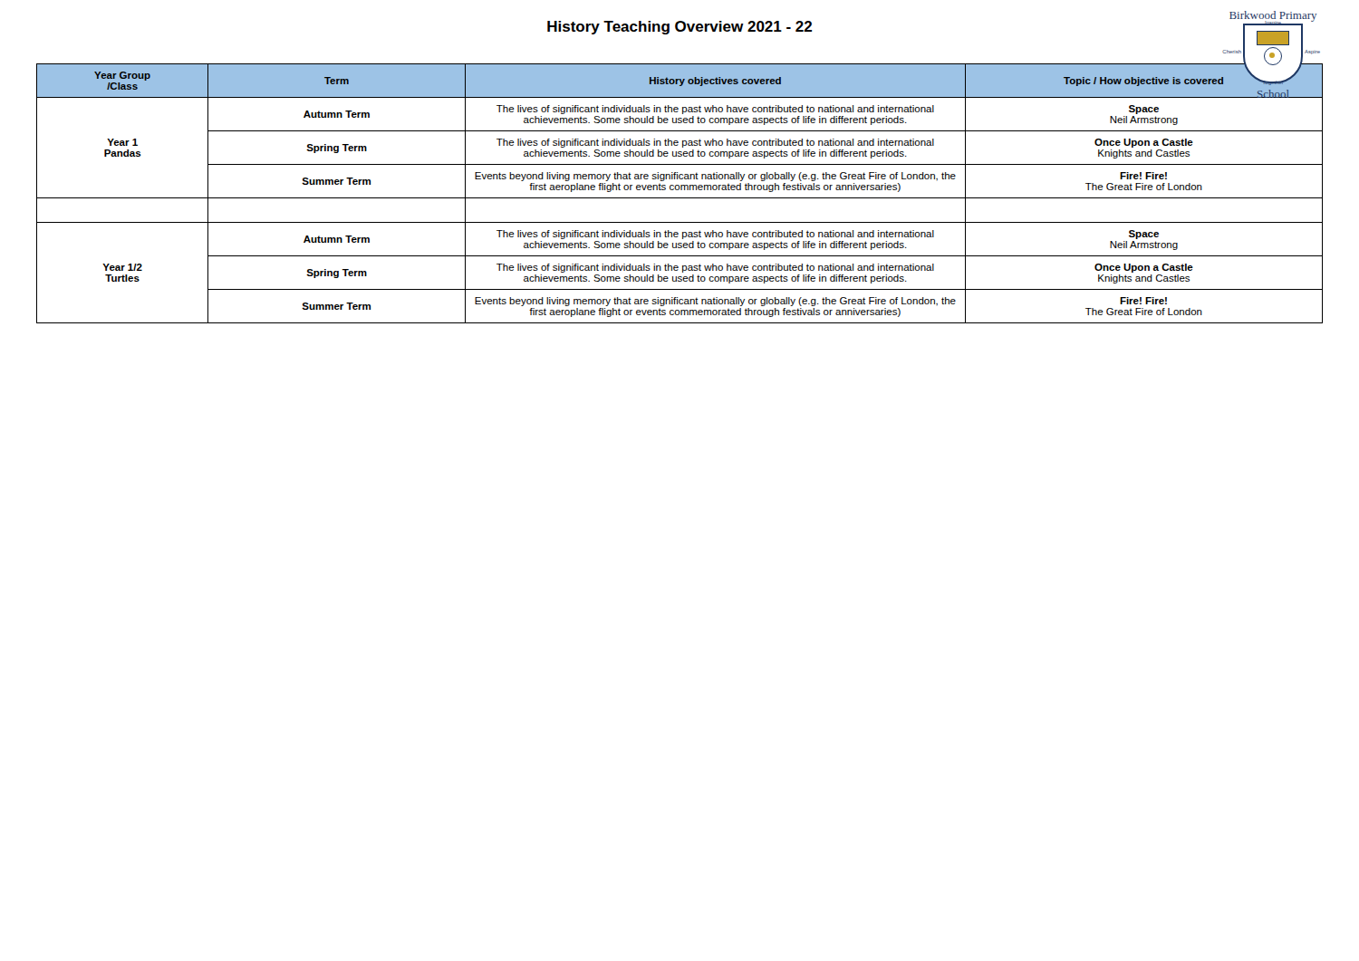Birkwood Primary
Cherish
Aspire
Inspire
Together
School
History Teaching Overview 2021 - 22
| Year Group /Class | Term | History objectives covered | Topic / How objective is covered |
| --- | --- | --- | --- |
| Year 1 Pandas | Autumn Term | The lives of significant individuals in the past who have contributed to national and international achievements. Some should be used to compare aspects of life in different periods. | Space Neil Armstrong |
| Spring Term | The lives of significant individuals in the past who have contributed to national and international achievements. Some should be used to compare aspects of life in different periods. | Once Upon a Castle Knights and Castles |
| Summer Term | Events beyond living memory that are significant nationally or globally (e.g. the Great Fire of London, the first aeroplane flight or events commemorated through festivals or anniversaries) | Fire! Fire! The Great Fire of London |
| Year 1/2 Turtles | Autumn Term | The lives of significant individuals in the past who have contributed to national and international achievements. Some should be used to compare aspects of life in different periods. | Space Neil Armstrong |
| Spring Term | The lives of significant individuals in the past who have contributed to national and international achievements. Some should be used to compare aspects of life in different periods. | Once Upon a Castle Knights and Castles |
| Summer Term | Events beyond living memory that are significant nationally or globally (e.g. the Great Fire of London, the first aeroplane flight or events commemorated through festivals or anniversaries) | Fire! Fire! The Great Fire of London |